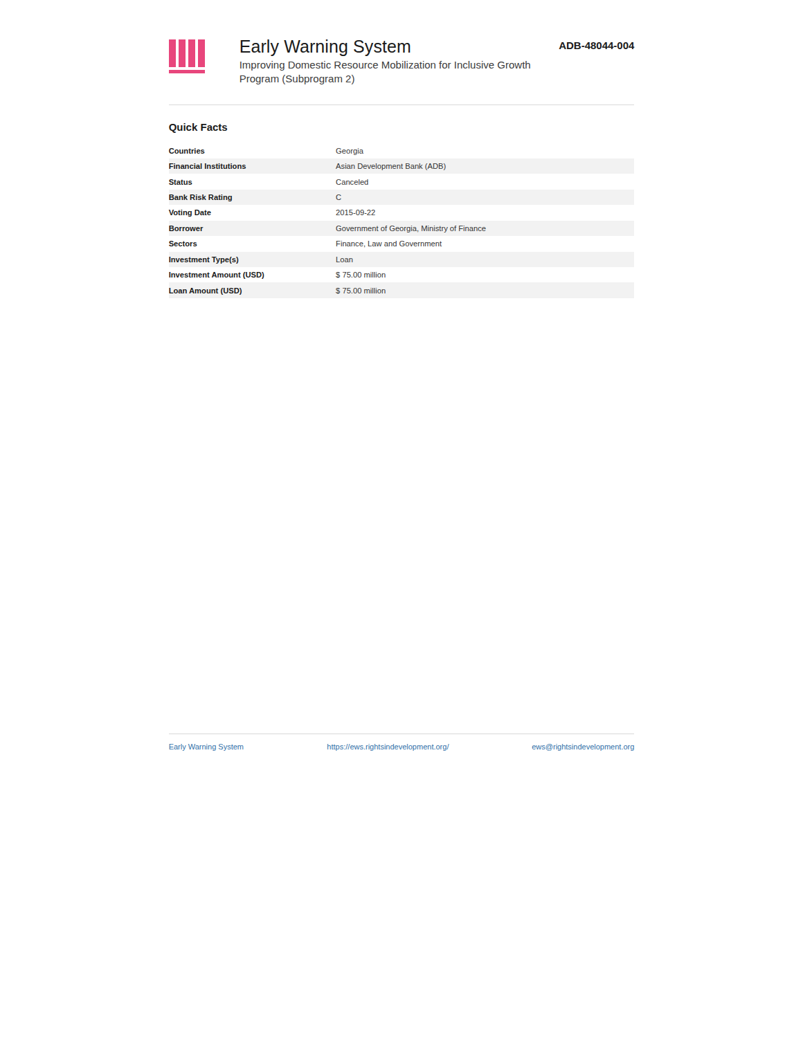Early Warning System
Improving Domestic Resource Mobilization for Inclusive Growth Program (Subprogram 2)
ADB-48044-004
Quick Facts
| Countries | Georgia |
| Financial Institutions | Asian Development Bank (ADB) |
| Status | Canceled |
| Bank Risk Rating | C |
| Voting Date | 2015-09-22 |
| Borrower | Government of Georgia, Ministry of Finance |
| Sectors | Finance, Law and Government |
| Investment Type(s) | Loan |
| Investment Amount (USD) | $ 75.00 million |
| Loan Amount (USD) | $ 75.00 million |
Early Warning System
https://ews.rightsindevelopment.org/
ews@rightsindevelopment.org